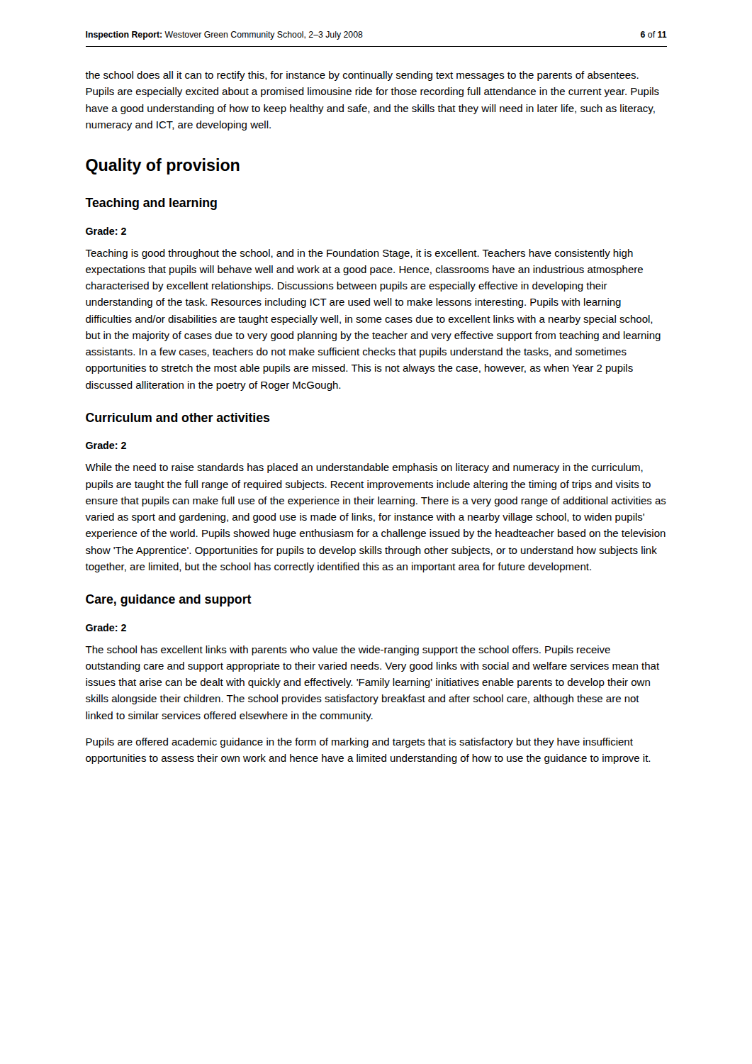Inspection Report: Westover Green Community School, 2–3 July 2008
6 of 11
the school does all it can to rectify this, for instance by continually sending text messages to the parents of absentees. Pupils are especially excited about a promised limousine ride for those recording full attendance in the current year. Pupils have a good understanding of how to keep healthy and safe, and the skills that they will need in later life, such as literacy, numeracy and ICT, are developing well.
Quality of provision
Teaching and learning
Grade: 2
Teaching is good throughout the school, and in the Foundation Stage, it is excellent. Teachers have consistently high expectations that pupils will behave well and work at a good pace. Hence, classrooms have an industrious atmosphere characterised by excellent relationships. Discussions between pupils are especially effective in developing their understanding of the task. Resources including ICT are used well to make lessons interesting. Pupils with learning difficulties and/or disabilities are taught especially well, in some cases due to excellent links with a nearby special school, but in the majority of cases due to very good planning by the teacher and very effective support from teaching and learning assistants. In a few cases, teachers do not make sufficient checks that pupils understand the tasks, and sometimes opportunities to stretch the most able pupils are missed. This is not always the case, however, as when Year 2 pupils discussed alliteration in the poetry of Roger McGough.
Curriculum and other activities
Grade: 2
While the need to raise standards has placed an understandable emphasis on literacy and numeracy in the curriculum, pupils are taught the full range of required subjects. Recent improvements include altering the timing of trips and visits to ensure that pupils can make full use of the experience in their learning. There is a very good range of additional activities as varied as sport and gardening, and good use is made of links, for instance with a nearby village school, to widen pupils' experience of the world. Pupils showed huge enthusiasm for a challenge issued by the headteacher based on the television show 'The Apprentice'. Opportunities for pupils to develop skills through other subjects, or to understand how subjects link together, are limited, but the school has correctly identified this as an important area for future development.
Care, guidance and support
Grade: 2
The school has excellent links with parents who value the wide-ranging support the school offers. Pupils receive outstanding care and support appropriate to their varied needs. Very good links with social and welfare services mean that issues that arise can be dealt with quickly and effectively. 'Family learning' initiatives enable parents to develop their own skills alongside their children. The school provides satisfactory breakfast and after school care, although these are not linked to similar services offered elsewhere in the community.
Pupils are offered academic guidance in the form of marking and targets that is satisfactory but they have insufficient opportunities to assess their own work and hence have a limited understanding of how to use the guidance to improve it.